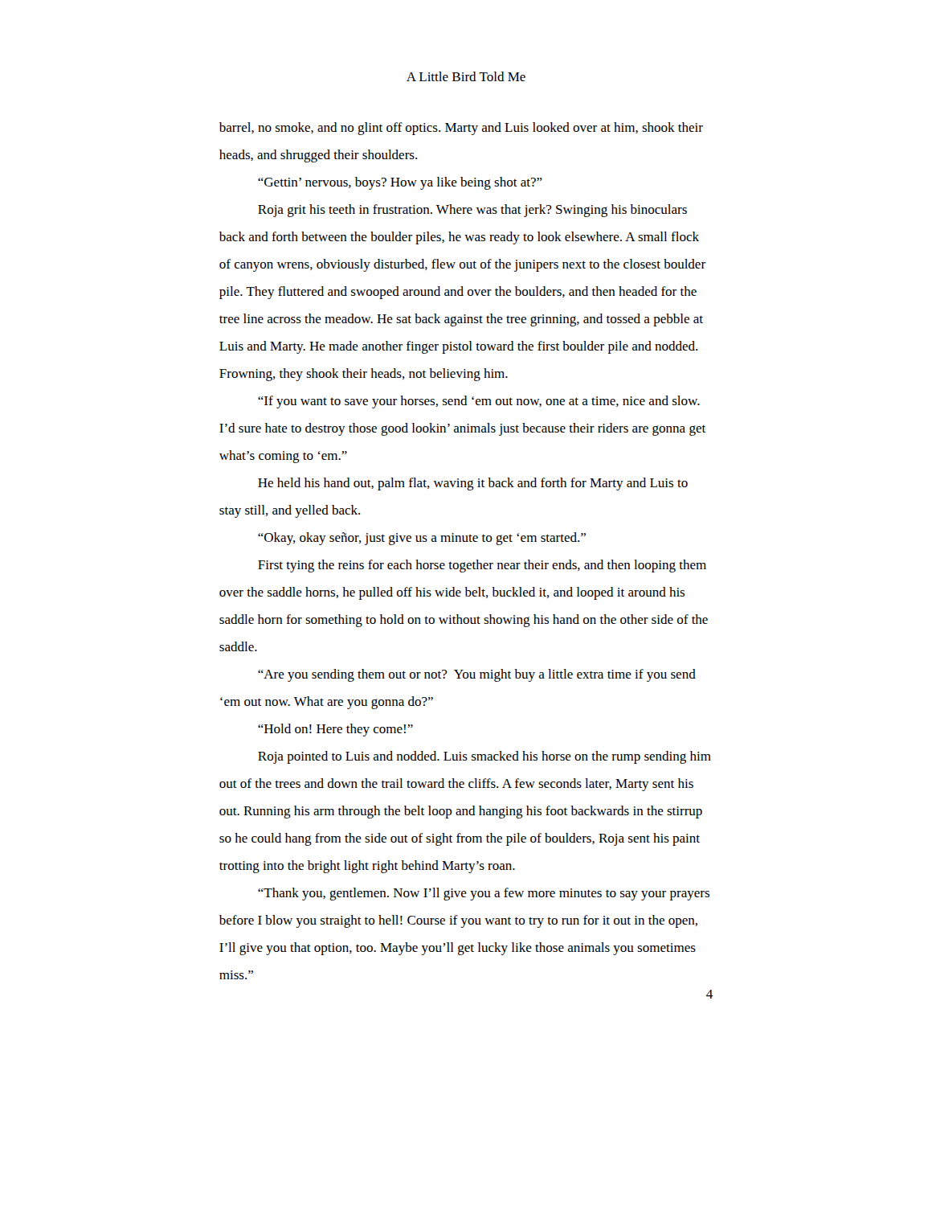A Little Bird Told Me
barrel, no smoke, and no glint off optics. Marty and Luis looked over at him, shook their heads, and shrugged their shoulders.
“Gettin’ nervous, boys? How ya like being shot at?”
Roja grit his teeth in frustration. Where was that jerk? Swinging his binoculars back and forth between the boulder piles, he was ready to look elsewhere. A small flock of canyon wrens, obviously disturbed, flew out of the junipers next to the closest boulder pile. They fluttered and swooped around and over the boulders, and then headed for the tree line across the meadow. He sat back against the tree grinning, and tossed a pebble at Luis and Marty. He made another finger pistol toward the first boulder pile and nodded. Frowning, they shook their heads, not believing him.
“If you want to save your horses, send ‘em out now, one at a time, nice and slow. I’d sure hate to destroy those good lookin’ animals just because their riders are gonna get what’s coming to ‘em.”
He held his hand out, palm flat, waving it back and forth for Marty and Luis to stay still, and yelled back.
“Okay, okay señor, just give us a minute to get ‘em started.”
First tying the reins for each horse together near their ends, and then looping them over the saddle horns, he pulled off his wide belt, buckled it, and looped it around his saddle horn for something to hold on to without showing his hand on the other side of the saddle.
“Are you sending them out or not? You might buy a little extra time if you send ‘em out now. What are you gonna do?”
“Hold on! Here they come!”
Roja pointed to Luis and nodded. Luis smacked his horse on the rump sending him out of the trees and down the trail toward the cliffs. A few seconds later, Marty sent his out. Running his arm through the belt loop and hanging his foot backwards in the stirrup so he could hang from the side out of sight from the pile of boulders, Roja sent his paint trotting into the bright light right behind Marty’s roan.
“Thank you, gentlemen. Now I’ll give you a few more minutes to say your prayers before I blow you straight to hell! Course if you want to try to run for it out in the open, I’ll give you that option, too. Maybe you’ll get lucky like those animals you sometimes miss.”
4